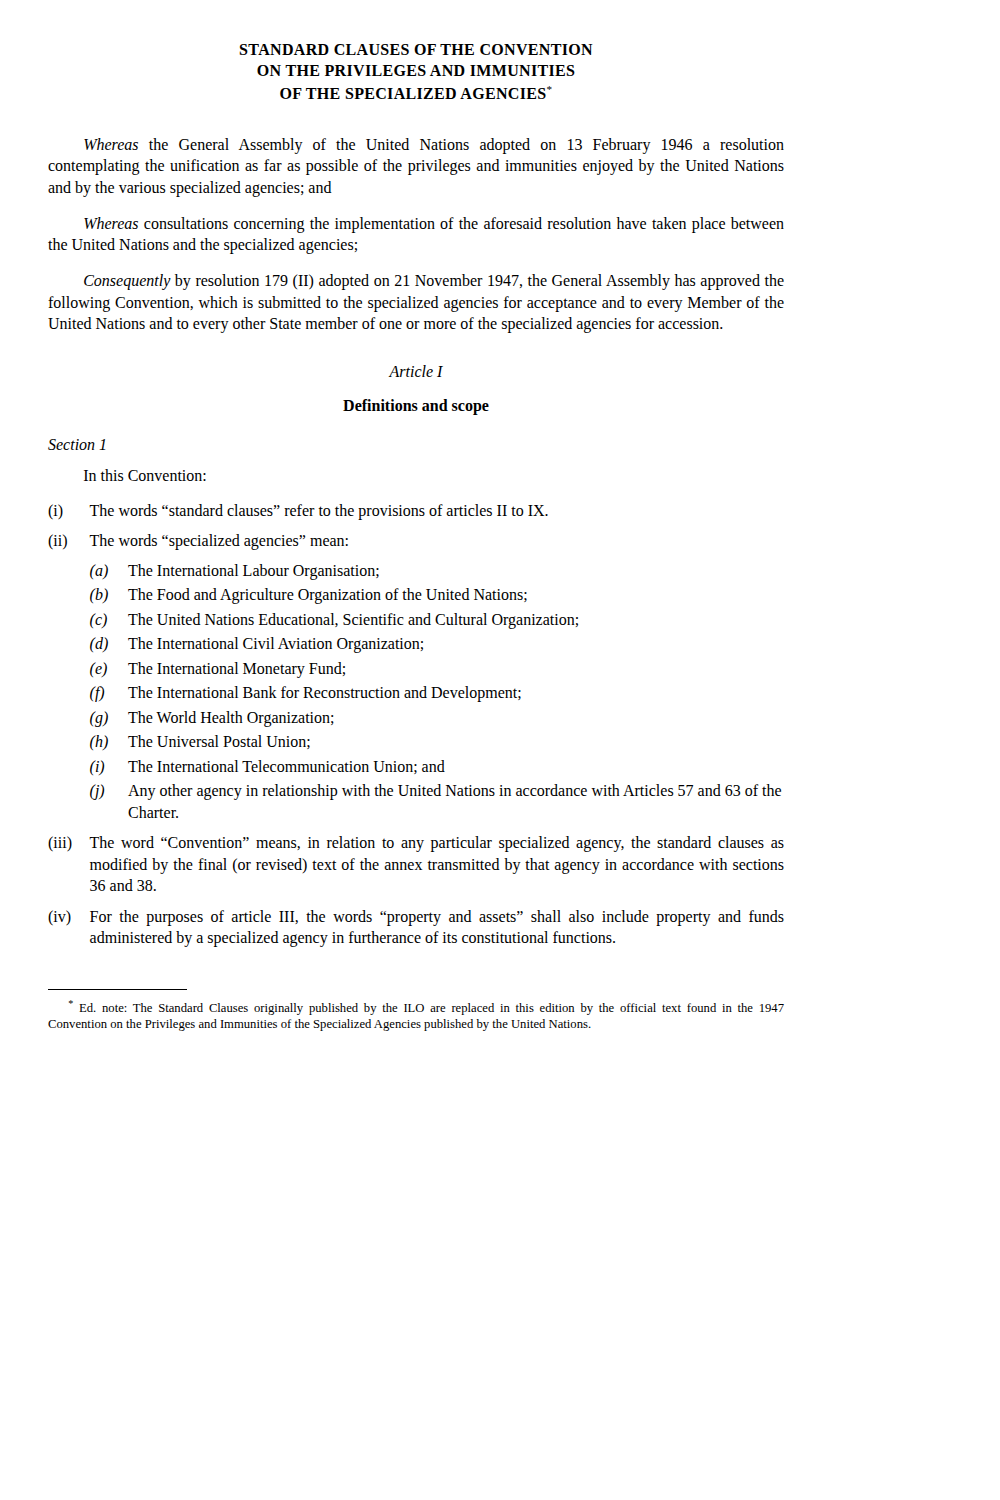Standard Clauses of the Convention
on the Privileges and Immunities
of the Specialized Agencies*
Whereas the General Assembly of the United Nations adopted on 13 February 1946 a resolution contemplating the unification as far as possible of the privileges and immunities enjoyed by the United Nations and by the various specialized agencies; and
Whereas consultations concerning the implementation of the aforesaid resolution have taken place between the United Nations and the specialized agencies;
Consequently by resolution 179 (II) adopted on 21 November 1947, the General Assembly has approved the following Convention, which is submitted to the specialized agencies for acceptance and to every Member of the United Nations and to every other State member of one or more of the specialized agencies for accession.
Article I
Definitions and scope
Section 1
In this Convention:
(i) The words “standard clauses” refer to the provisions of articles II to IX.
(ii) The words “specialized agencies” mean:
(a) The International Labour Organisation;
(b) The Food and Agriculture Organization of the United Nations;
(c) The United Nations Educational, Scientific and Cultural Organization;
(d) The International Civil Aviation Organization;
(e) The International Monetary Fund;
(f) The International Bank for Reconstruction and Development;
(g) The World Health Organization;
(h) The Universal Postal Union;
(i) The International Telecommunication Union; and
(j) Any other agency in relationship with the United Nations in accordance with Articles 57 and 63 of the Charter.
(iii) The word “Convention” means, in relation to any particular specialized agency, the standard clauses as modified by the final (or revised) text of the annex transmitted by that agency in accordance with sections 36 and 38.
(iv) For the purposes of article III, the words “property and assets” shall also include property and funds administered by a specialized agency in furtherance of its constitutional functions.
* Ed. note: The Standard Clauses originally published by the ILO are replaced in this edition by the official text found in the 1947 Convention on the Privileges and Immunities of the Specialized Agencies published by the United Nations.